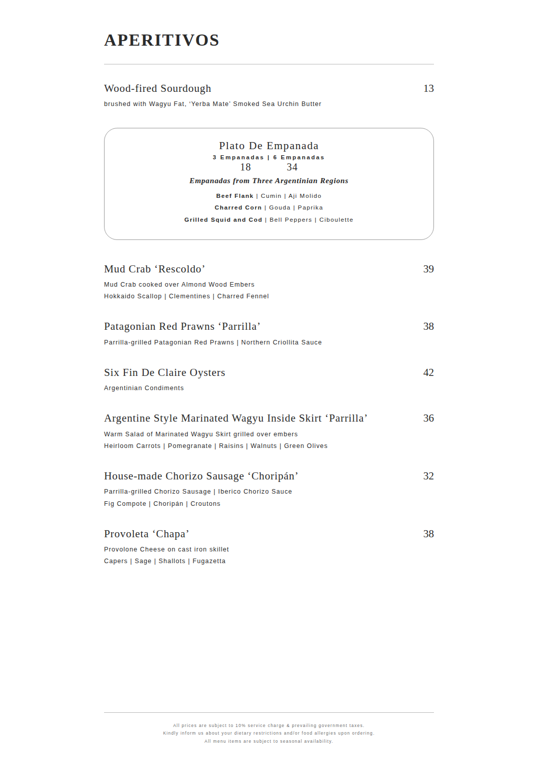Aperitivos
Wood-fired Sourdough
13
brushed with Wagyu Fat, ‘Yerba Mate’ Smoked Sea Urchin Butter
Plato De Empanada
3 Empanadas | 6 Empanadas
1834
Empanadas from Three Argentinian Regions
Beef Flank | Cumin | Aji Molido
Charred Corn | Gouda | Paprika
Grilled Squid and Cod | Bell Peppers | Ciboulette
Mud Crab ‘Rescoldo’
39
Mud Crab cooked over Almond Wood Embers
Hokkaido Scallop | Clementines | Charred Fennel
Patagonian Red Prawns ‘Parrilla’
38
Parrilla-grilled Patagonian Red Prawns | Northern Criollita Sauce
Six Fin De Claire Oysters
42
Argentinian Condiments
Argentine Style Marinated Wagyu Inside Skirt ‘Parrilla’
36
Warm Salad of Marinated Wagyu Skirt grilled over embers
Heirloom Carrots | Pomegranate | Raisins | Walnuts | Green Olives
House-made Chorizo Sausage ‘Choripán’
32
Parrilla-grilled Chorizo Sausage | Iberico Chorizo Sauce
Fig Compote | Choripán | Croutons
Provoleta ‘Chapa’
38
Provolone Cheese on cast iron skillet
Capers | Sage | Shallots | Fugazetta
All prices are subject to 10% service charge & prevailing government taxes.
Kindly inform us about your dietary restrictions and/or food allergies upon ordering.
All menu items are subject to seasonal availability.